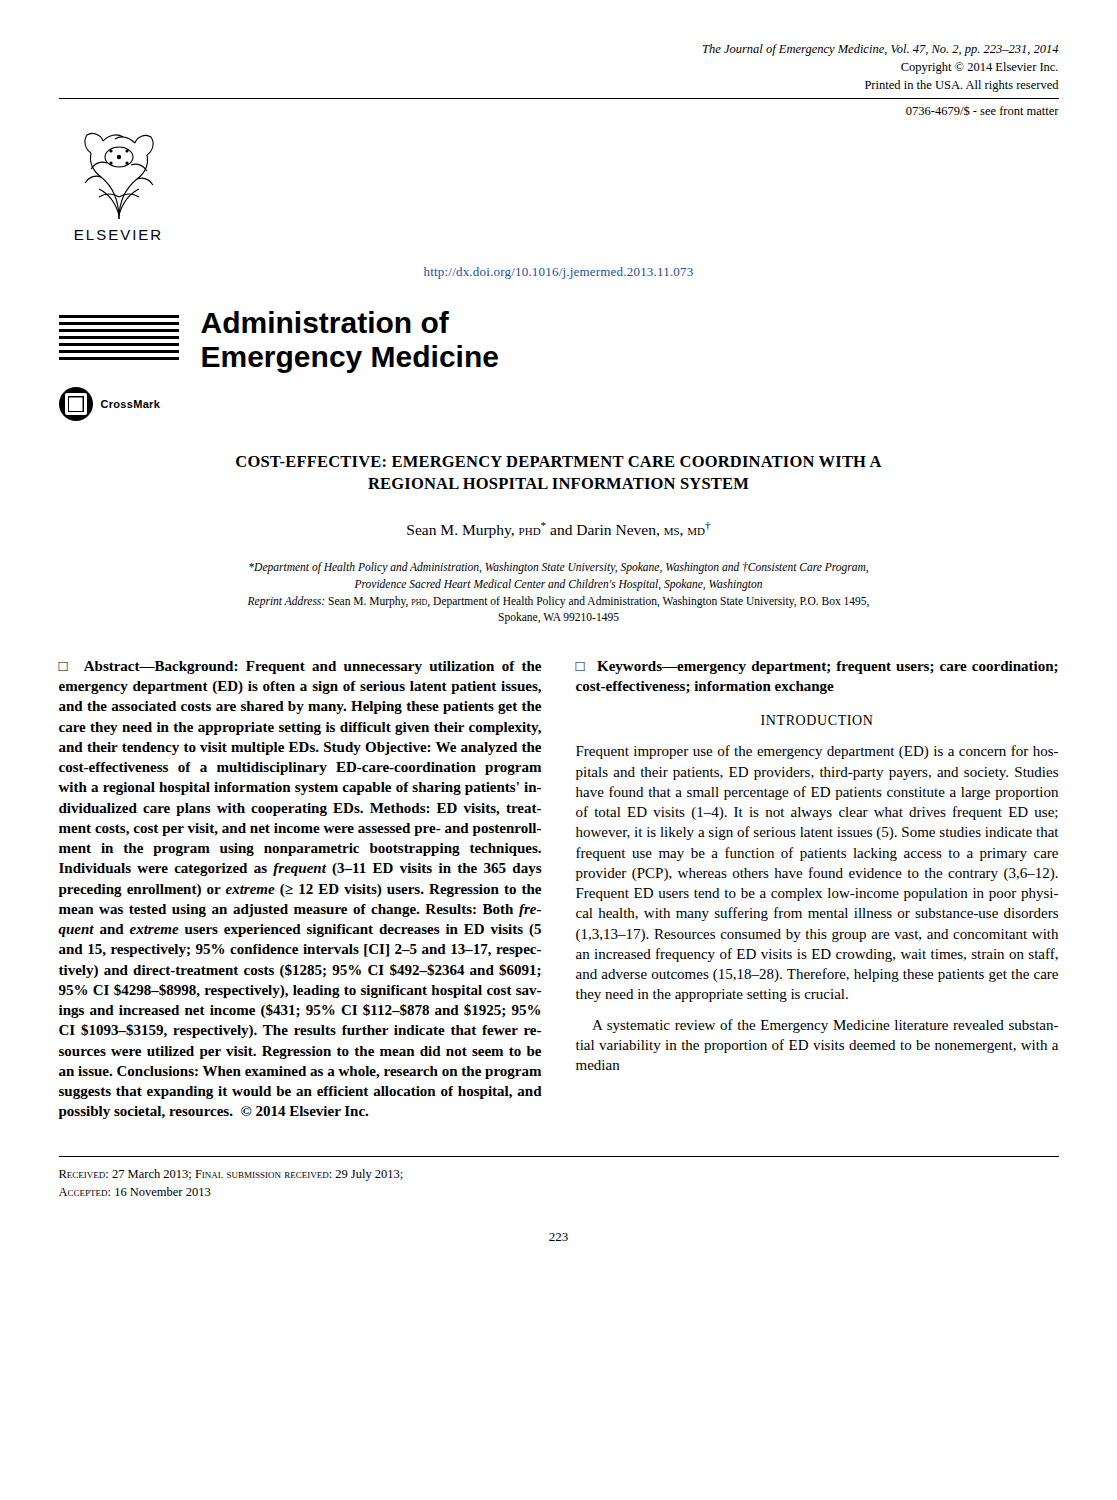The Journal of Emergency Medicine, Vol. 47, No. 2, pp. 223–231, 2014
Copyright © 2014 Elsevier Inc.
Printed in the USA. All rights reserved
0736-4679/$ - see front matter
ELSEVIER
http://dx.doi.org/10.1016/j.jemermed.2013.11.073
Administration of
Emergency Medicine
CrossMark
COST-EFFECTIVE: EMERGENCY DEPARTMENT CARE COORDINATION WITH A
REGIONAL HOSPITAL INFORMATION SYSTEM
Sean M. Murphy, phd* and Darin Neven, ms, md†
*Department of Health Policy and Administration, Washington State University, Spokane, Washington and †Consistent Care Program,
Providence Sacred Heart Medical Center and Children's Hospital, Spokane, Washington
Reprint Address: Sean M. Murphy, phd, Department of Health Policy and Administration, Washington State University, P.O. Box 1495,
Spokane, WA 99210-1495
□ Abstract—Background: Frequent and unnecessary utilization of the emergency department (ED) is often a sign of serious latent patient issues, and the associated costs are shared by many. Helping these patients get the care they need in the appropriate setting is difficult given their complexity, and their tendency to visit multiple EDs. Study Objective: We analyzed the cost-effectiveness of a multidisciplinary ED-care-coordination program with a regional hospital information system capable of sharing patients' individualized care plans with cooperating EDs. Methods: ED visits, treatment costs, cost per visit, and net income were assessed pre- and postenrollment in the program using nonparametric bootstrapping techniques. Individuals were categorized as frequent (3–11 ED visits in the 365 days preceding enrollment) or extreme (≥ 12 ED visits) users. Regression to the mean was tested using an adjusted measure of change. Results: Both frequent and extreme users experienced significant decreases in ED visits (5 and 15, respectively; 95% confidence intervals [CI] 2–5 and 13–17, respectively) and direct-treatment costs ($1285; 95% CI $492–$2364 and $6091; 95% CI $4298–$8998, respectively), leading to significant hospital cost savings and increased net income ($431; 95% CI $112–$878 and $1925; 95% CI $1093–$3159, respectively). The results further indicate that fewer resources were utilized per visit. Regression to the mean did not seem to be an issue. Conclusions: When examined as a whole, research on the program suggests that expanding it would be an efficient allocation of hospital, and possibly societal, resources. © 2014 Elsevier Inc.
□ Keywords—emergency department; frequent users; care coordination; cost-effectiveness; information exchange
INTRODUCTION
Frequent improper use of the emergency department (ED) is a concern for hospitals and their patients, ED providers, third-party payers, and society. Studies have found that a small percentage of ED patients constitute a large proportion of total ED visits (1–4). It is not always clear what drives frequent ED use; however, it is likely a sign of serious latent issues (5). Some studies indicate that frequent use may be a function of patients lacking access to a primary care provider (PCP), whereas others have found evidence to the contrary (3,6–12). Frequent ED users tend to be a complex low-income population in poor physical health, with many suffering from mental illness or substance-use disorders (1,3,13–17). Resources consumed by this group are vast, and concomitant with an increased frequency of ED visits is ED crowding, wait times, strain on staff, and adverse outcomes (15,18–28). Therefore, helping these patients get the care they need in the appropriate setting is crucial.
A systematic review of the Emergency Medicine literature revealed substantial variability in the proportion of ED visits deemed to be nonemergent, with a median
Received: 27 March 2013; Final submission received: 29 July 2013;
Accepted: 16 November 2013
223